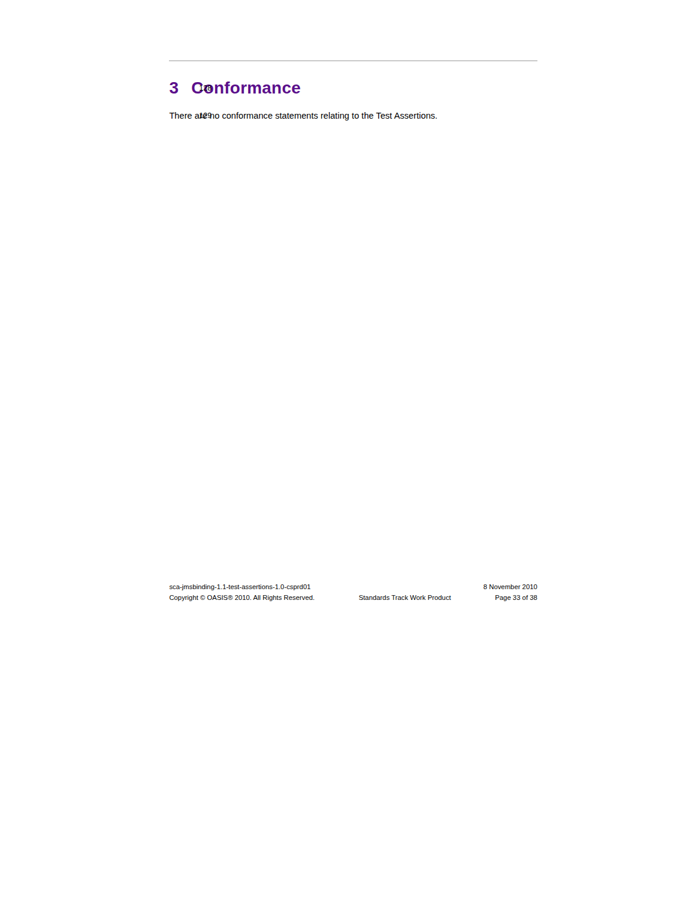128
3 Conformance
129
There are no conformance statements relating to the Test Assertions.
sca-jmsbinding-1.1-test-assertions-1.0-csprd01 8 November 2010
Copyright © OASIS® 2010. All Rights Reserved. Standards Track Work Product Page 33 of 38